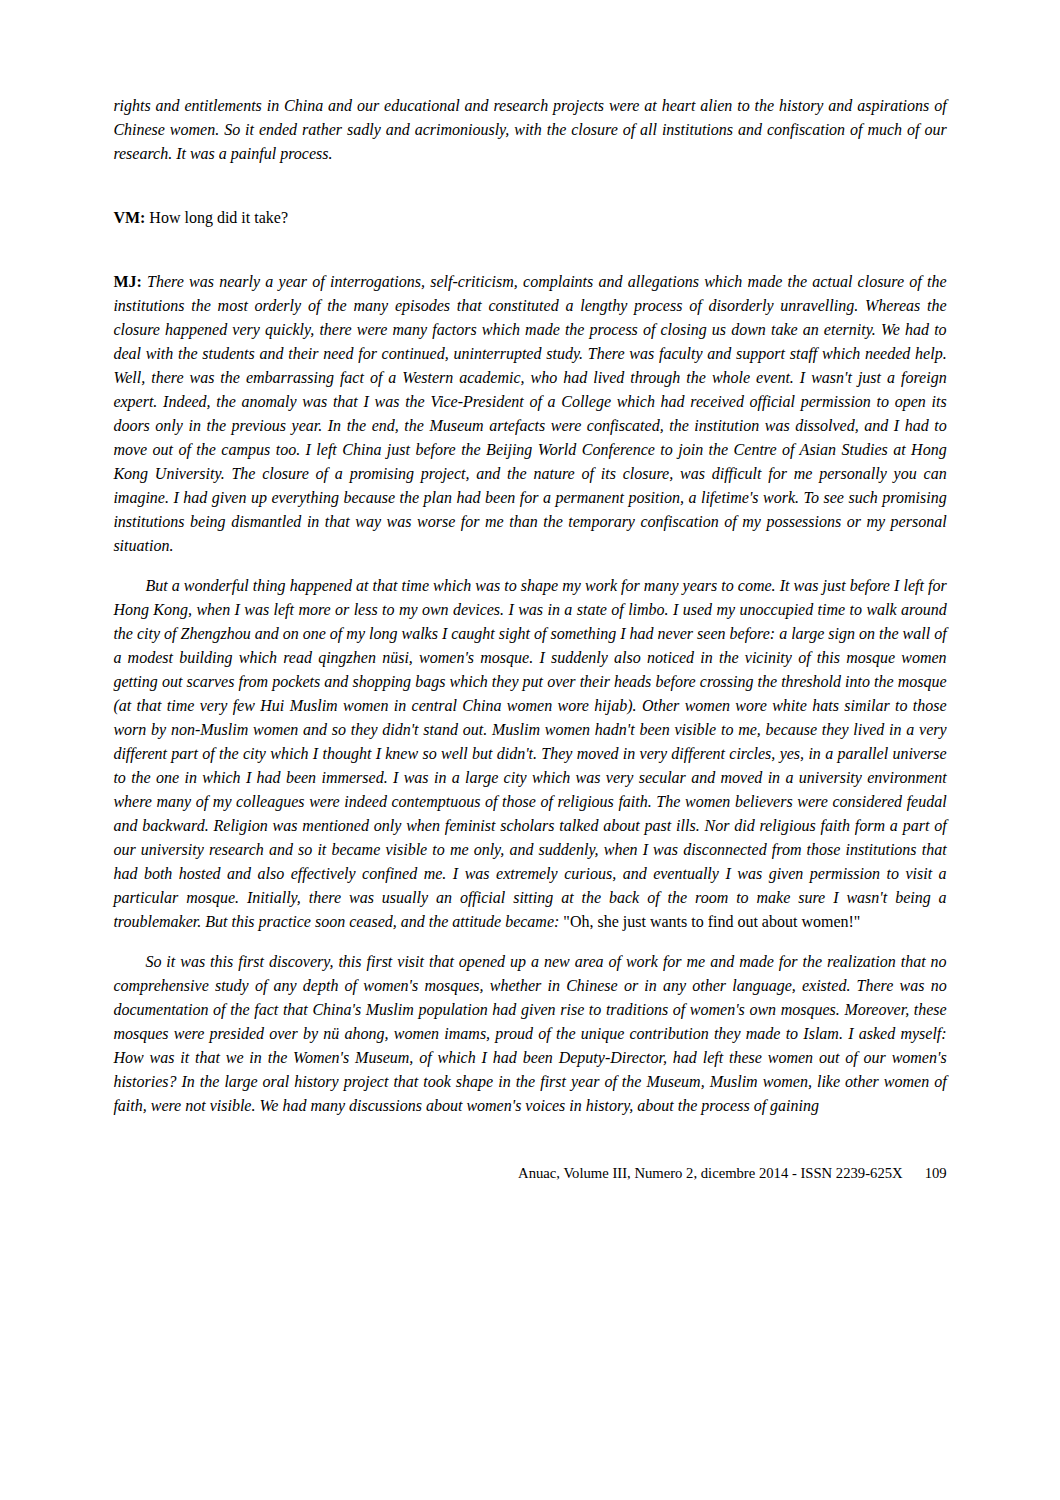rights and entitlements in China and our educational and research projects were at heart alien to the history and aspirations of Chinese women. So it ended rather sadly and acrimoniously, with the closure of all institutions and confiscation of much of our research. It was a painful process.
VM: How long did it take?
MJ: There was nearly a year of interrogations, self-criticism, complaints and allegations which made the actual closure of the institutions the most orderly of the many episodes that constituted a lengthy process of disorderly unravelling. Whereas the closure happened very quickly, there were many factors which made the process of closing us down take an eternity. We had to deal with the students and their need for continued, uninterrupted study. There was faculty and support staff which needed help. Well, there was the embarrassing fact of a Western academic, who had lived through the whole event. I wasn't just a foreign expert. Indeed, the anomaly was that I was the Vice-President of a College which had received official permission to open its doors only in the previous year. In the end, the Museum artefacts were confiscated, the institution was dissolved, and I had to move out of the campus too. I left China just before the Beijing World Conference to join the Centre of Asian Studies at Hong Kong University. The closure of a promising project, and the nature of its closure, was difficult for me personally you can imagine. I had given up everything because the plan had been for a permanent position, a lifetime's work. To see such promising institutions being dismantled in that way was worse for me than the temporary confiscation of my possessions or my personal situation.
But a wonderful thing happened at that time which was to shape my work for many years to come. It was just before I left for Hong Kong, when I was left more or less to my own devices. I was in a state of limbo. I used my unoccupied time to walk around the city of Zhengzhou and on one of my long walks I caught sight of something I had never seen before: a large sign on the wall of a modest building which read qingzhen nüsi, women's mosque. I suddenly also noticed in the vicinity of this mosque women getting out scarves from pockets and shopping bags which they put over their heads before crossing the threshold into the mosque (at that time very few Hui Muslim women in central China women wore hijab). Other women wore white hats similar to those worn by non-Muslim women and so they didn't stand out. Muslim women hadn't been visible to me, because they lived in a very different part of the city which I thought I knew so well but didn't. They moved in very different circles, yes, in a parallel universe to the one in which I had been immersed. I was in a large city which was very secular and moved in a university environment where many of my colleagues were indeed contemptuous of those of religious faith. The women believers were considered feudal and backward. Religion was mentioned only when feminist scholars talked about past ills. Nor did religious faith form a part of our university research and so it became visible to me only, and suddenly, when I was disconnected from those institutions that had both hosted and also effectively confined me. I was extremely curious, and eventually I was given permission to visit a particular mosque. Initially, there was usually an official sitting at the back of the room to make sure I wasn't being a troublemaker. But this practice soon ceased, and the attitude became: "Oh, she just wants to find out about women!"
So it was this first discovery, this first visit that opened up a new area of work for me and made for the realization that no comprehensive study of any depth of women's mosques, whether in Chinese or in any other language, existed. There was no documentation of the fact that China's Muslim population had given rise to traditions of women's own mosques. Moreover, these mosques were presided over by nü ahong, women imams, proud of the unique contribution they made to Islam. I asked myself: How was it that we in the Women's Museum, of which I had been Deputy-Director, had left these women out of our women's histories? In the large oral history project that took shape in the first year of the Museum, Muslim women, like other women of faith, were not visible. We had many discussions about women's voices in history, about the process of gaining
Anuac, Volume III, Numero 2, dicembre 2014 - ISSN 2239-625X109